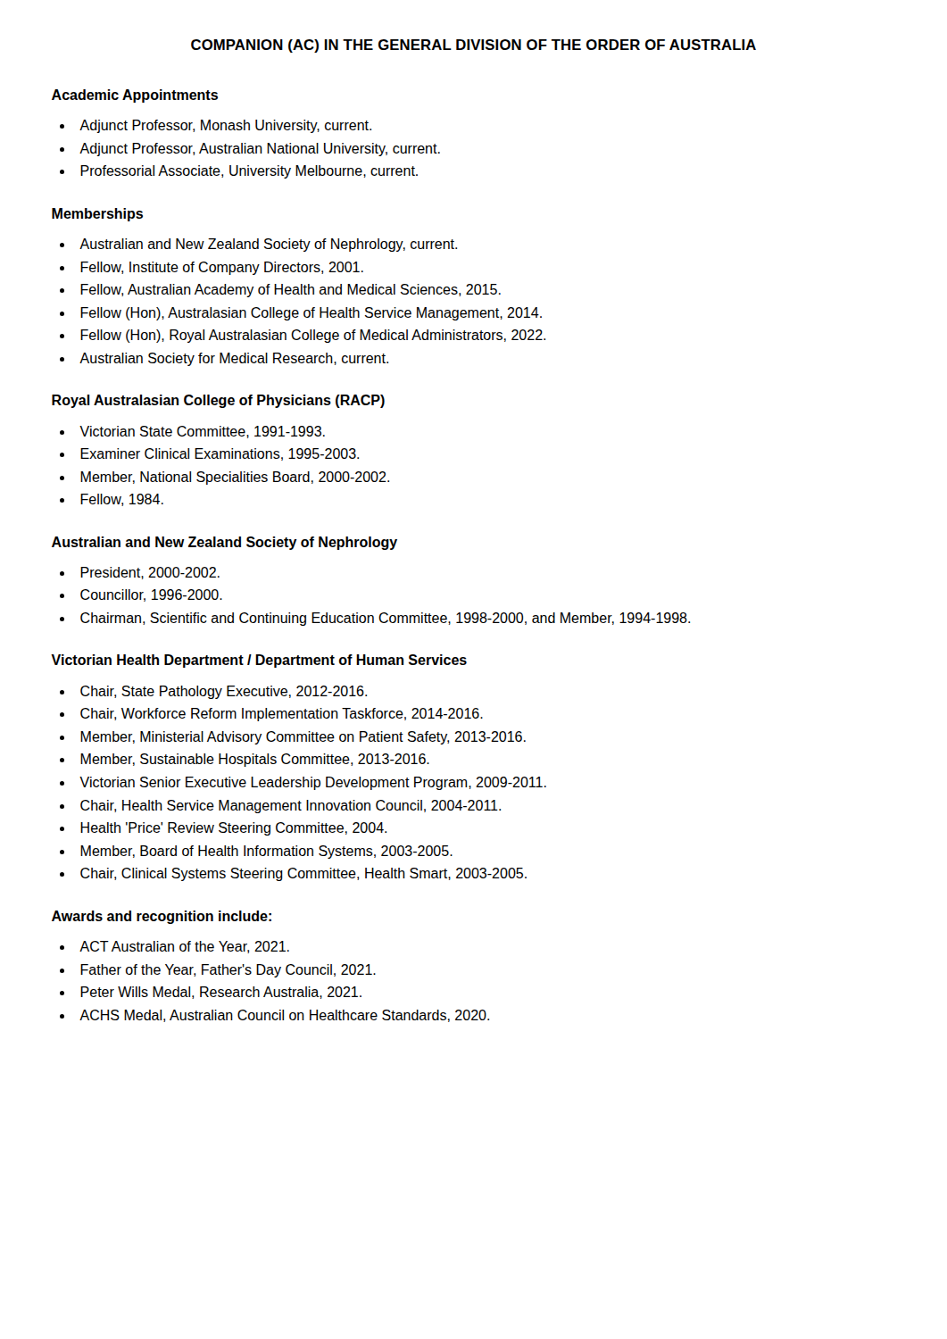COMPANION (AC) IN THE GENERAL DIVISION OF THE ORDER OF AUSTRALIA
Academic Appointments
Adjunct Professor, Monash University, current.
Adjunct Professor, Australian National University, current.
Professorial Associate, University Melbourne, current.
Memberships
Australian and New Zealand Society of Nephrology, current.
Fellow, Institute of Company Directors, 2001.
Fellow, Australian Academy of Health and Medical Sciences, 2015.
Fellow (Hon), Australasian College of Health Service Management, 2014.
Fellow (Hon), Royal Australasian College of Medical Administrators, 2022.
Australian Society for Medical Research, current.
Royal Australasian College of Physicians (RACP)
Victorian State Committee, 1991-1993.
Examiner Clinical Examinations, 1995-2003.
Member, National Specialities Board, 2000-2002.
Fellow, 1984.
Australian and New Zealand Society of Nephrology
President, 2000-2002.
Councillor, 1996-2000.
Chairman, Scientific and Continuing Education Committee, 1998-2000, and Member, 1994-1998.
Victorian Health Department / Department of Human Services
Chair, State Pathology Executive, 2012-2016.
Chair, Workforce Reform Implementation Taskforce, 2014-2016.
Member, Ministerial Advisory Committee on Patient Safety, 2013-2016.
Member, Sustainable Hospitals Committee, 2013-2016.
Victorian Senior Executive Leadership Development Program, 2009-2011.
Chair, Health Service Management Innovation Council, 2004-2011.
Health 'Price' Review Steering Committee, 2004.
Member, Board of Health Information Systems, 2003-2005.
Chair, Clinical Systems Steering Committee, Health Smart, 2003-2005.
Awards and recognition include:
ACT Australian of the Year, 2021.
Father of the Year, Father's Day Council, 2021.
Peter Wills Medal, Research Australia, 2021.
ACHS Medal, Australian Council on Healthcare Standards, 2020.